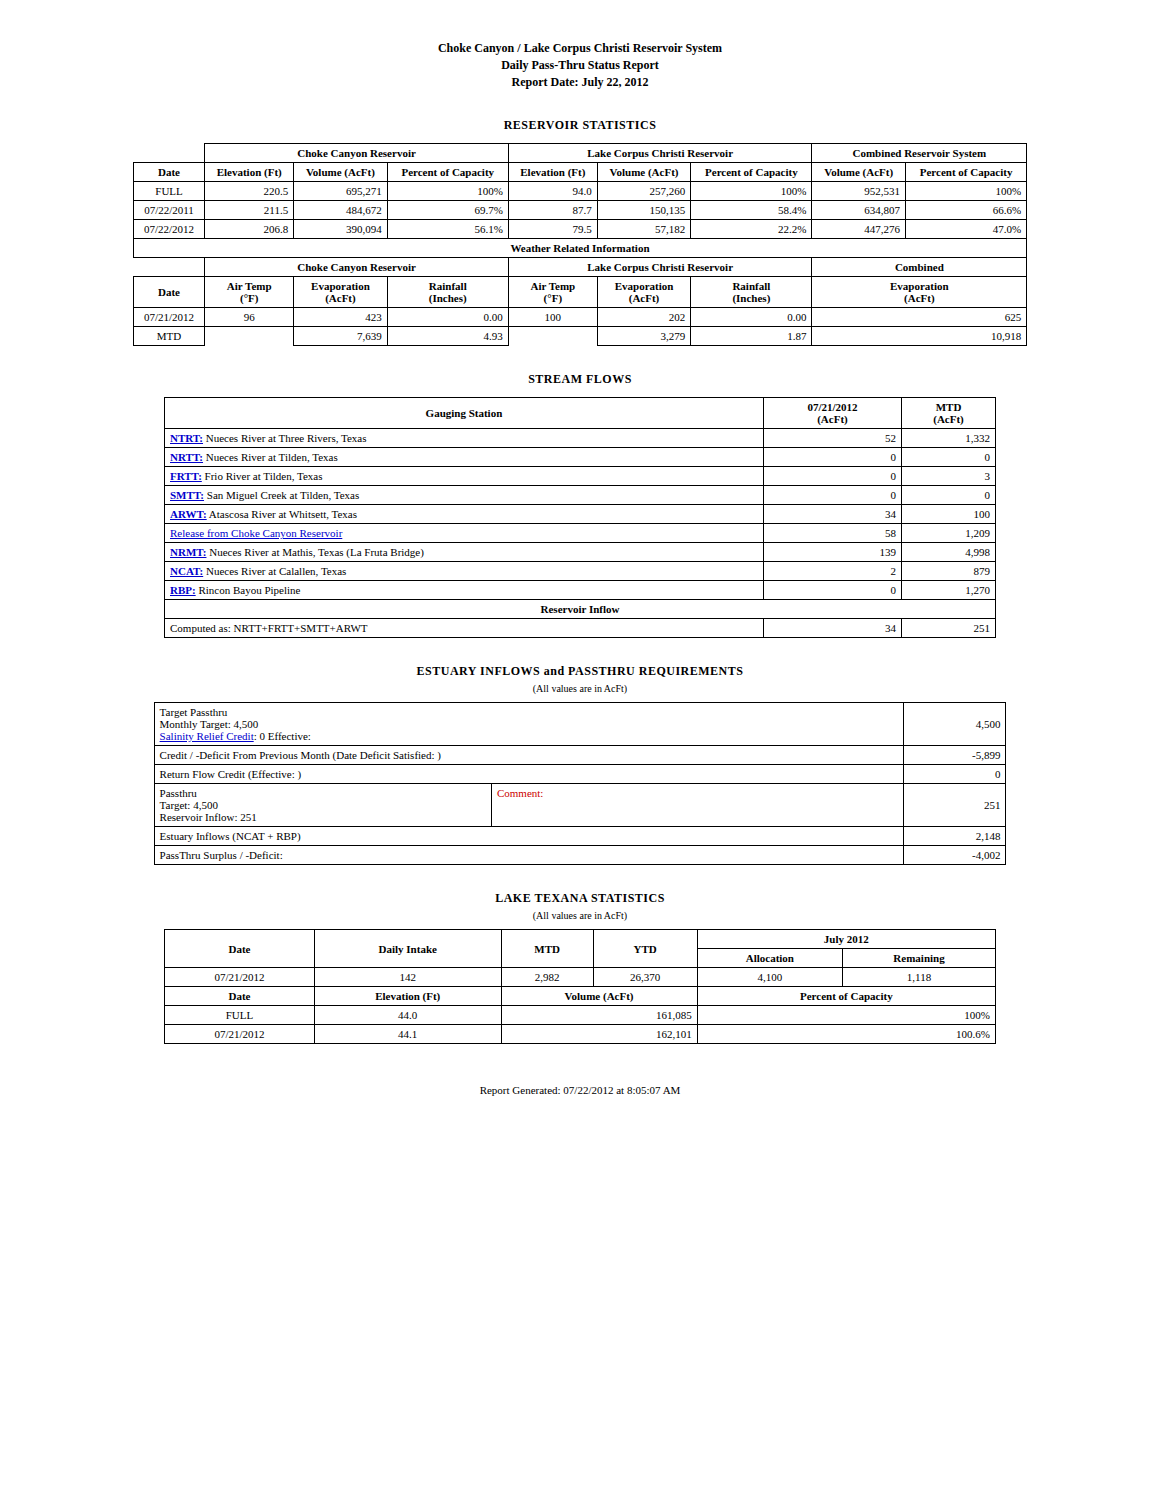Choke Canyon / Lake Corpus Christi Reservoir System
Daily Pass-Thru Status Report
Report Date: July 22, 2012
RESERVOIR STATISTICS
| | Choke Canyon Reservoir | Lake Corpus Christi Reservoir | Combined Reservoir System |
| Date | Elevation (Ft) | Volume (AcFt) | Percent of Capacity | Elevation (Ft) | Volume (AcFt) | Percent of Capacity | Volume (AcFt) | Percent of Capacity |
| FULL | 220.5 | 695,271 | 100% | 94.0 | 257,260 | 100% | 952,531 | 100% |
| 07/22/2011 | 211.5 | 484,672 | 69.7% | 87.7 | 150,135 | 58.4% | 634,807 | 66.6% |
| 07/22/2012 | 206.8 | 390,094 | 56.1% | 79.5 | 57,182 | 22.2% | 447,276 | 47.0% |
| Weather Related Information |
| | Choke Canyon Reservoir | Lake Corpus Christi Reservoir | Combined |
| Date | Air Temp (°F) | Evaporation (AcFt) | Rainfall (Inches) | Air Temp (°F) | Evaporation (AcFt) | Rainfall (Inches) | Evaporation (AcFt) |
| 07/21/2012 | 96 | 423 | 0.00 | 100 | 202 | 0.00 | 625 |
| MTD | | 7,639 | 4.93 | | 3,279 | 1.87 | 10,918 |
STREAM FLOWS
| Gauging Station | 07/21/2012 (AcFt) | MTD (AcFt) |
| --- | --- | --- |
| NTRT: Nueces River at Three Rivers, Texas | 52 | 1,332 |
| NRTT: Nueces River at Tilden, Texas | 0 | 0 |
| FRTT: Frio River at Tilden, Texas | 0 | 3 |
| SMTT: San Miguel Creek at Tilden, Texas | 0 | 0 |
| ARWT: Atascosa River at Whitsett, Texas | 34 | 100 |
| Release from Choke Canyon Reservoir | 58 | 1,209 |
| NRMT: Nueces River at Mathis, Texas (La Fruta Bridge) | 139 | 4,998 |
| NCAT: Nueces River at Calallen, Texas | 2 | 879 |
| RBP: Rincon Bayou Pipeline | 0 | 1,270 |
| Reservoir Inflow |
| Computed as: NRTT+FRTT+SMTT+ARWT | 34 | 251 |
ESTUARY INFLOWS and PASSTHRU REQUIREMENTS
(All values are in AcFt)
| Target Passthru Monthly Target: 4,500 Salinity Relief Credit : 0 Effective: | 4,500 |
| Credit / -Deficit From Previous Month (Date Deficit Satisfied: ) | -5,899 |
| Return Flow Credit (Effective: ) | 0 |
| / Passthru Target: 4,500 Reservoir Inflow: 251 / Comment: / | 251 |
| Estuary Inflows (NCAT + RBP) | 2,148 |
| PassThru Surplus / -Deficit: | -4,002 |
LAKE TEXANA STATISTICS
(All values are in AcFt)
| Date | Daily Intake | MTD | YTD | July 2012 |
| --- | --- | --- | --- | --- |
| Allocation | Remaining |
| 07/21/2012 | 142 | 2,982 | 26,370 | 4,100 | 1,118 |
| Date | Elevation (Ft) | Volume (AcFt) | Percent of Capacity |
| FULL | 44.0 | 161,085 | 100% |
| 07/21/2012 | 44.1 | 162,101 | 100.6% |
Report Generated: 07/22/2012 at 8:05:07 AM